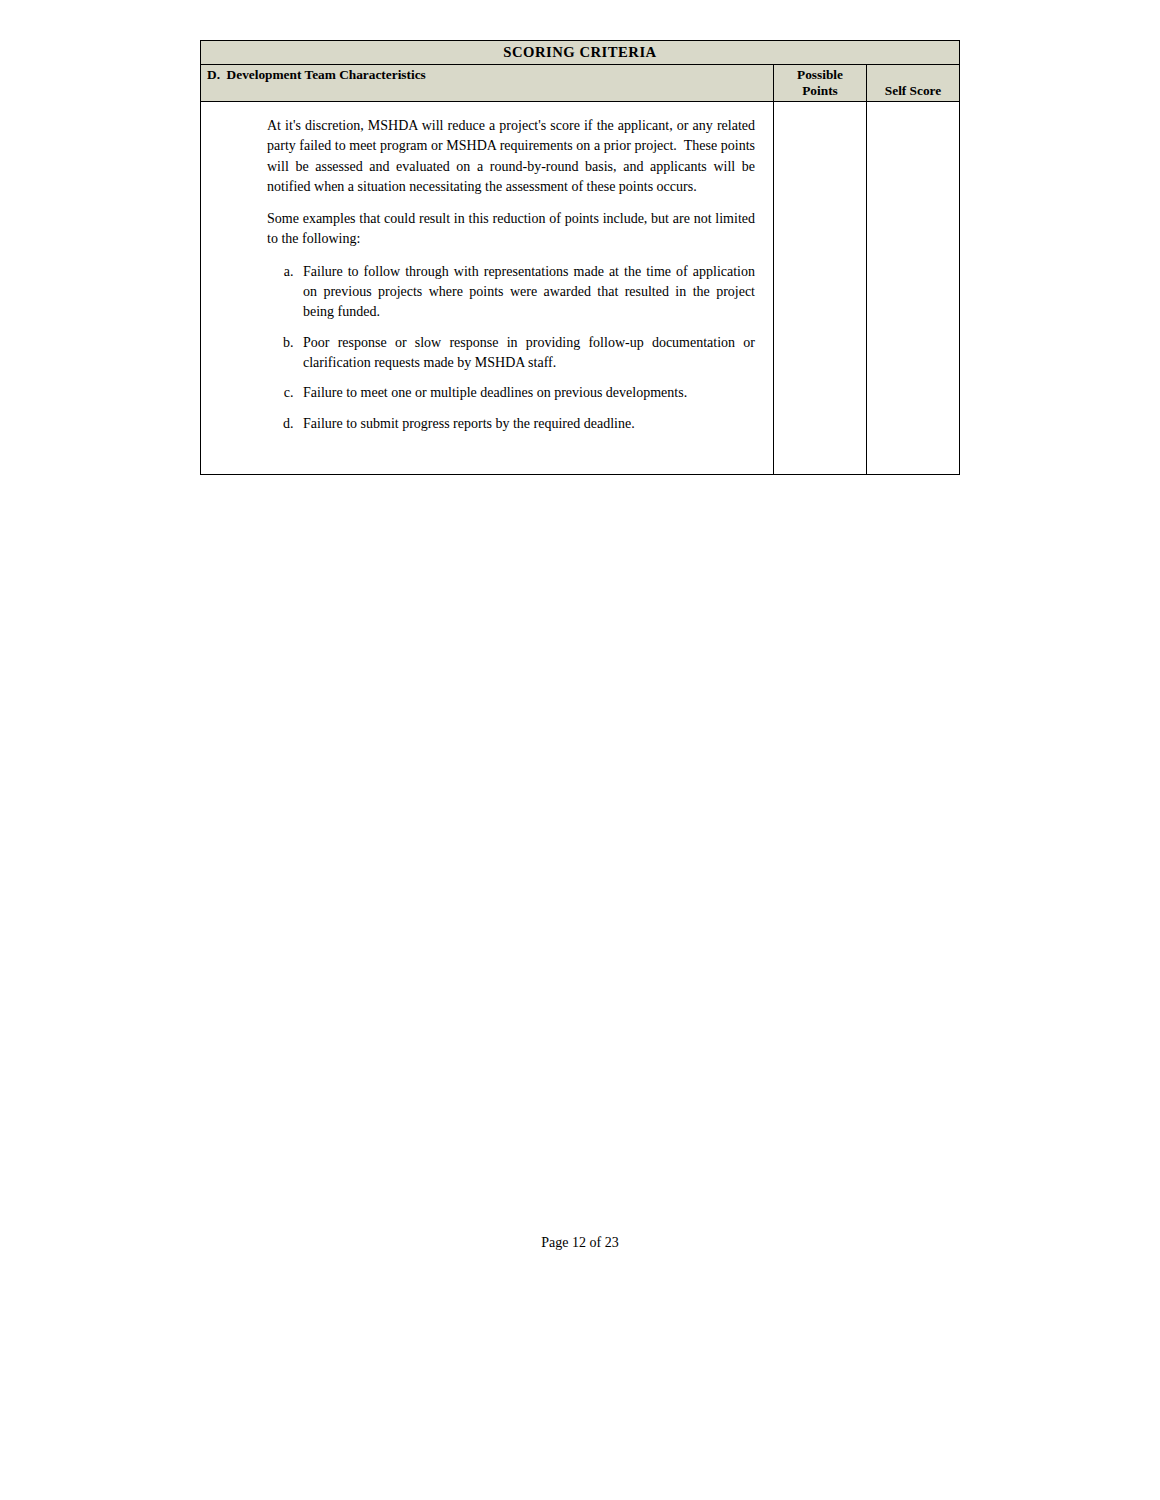| SCORING CRITERIA |
| --- |
| D. Development Team Characteristics | Possible Points | Self Score |
| At it's discretion, MSHDA will reduce a project's score if the applicant, or any related party failed to meet program or MSHDA requirements on a prior project. These points will be assessed and evaluated on a round-by-round basis, and applicants will be notified when a situation necessitating the assessment of these points occurs. Some examples that could result in this reduction of points include, but are not limited to the following: Failure to follow through with representations made at the time of application on previous projects where points were awarded that resulted in the project being funded. Poor response or slow response in providing follow-up documentation or clarification requests made by MSHDA staff. Failure to meet one or multiple deadlines on previous developments. Failure to submit progress reports by the required deadline. | | |
Page 12 of 23